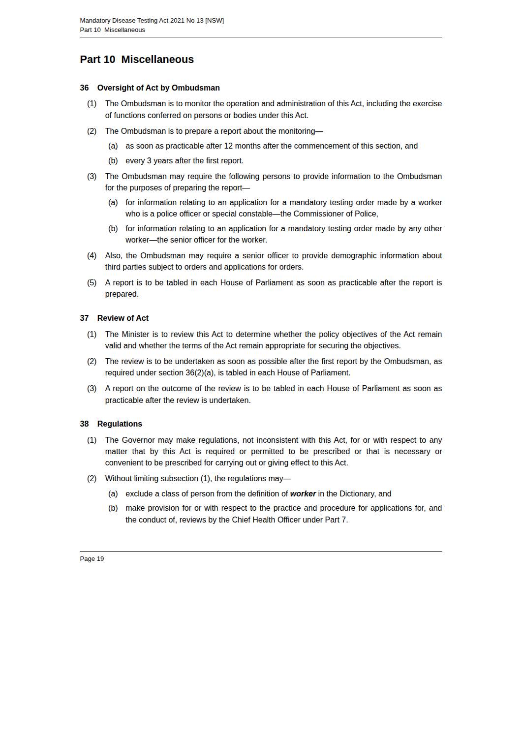Mandatory Disease Testing Act 2021 No 13 [NSW] Part 10 Miscellaneous
Part 10 Miscellaneous
36 Oversight of Act by Ombudsman
(1) The Ombudsman is to monitor the operation and administration of this Act, including the exercise of functions conferred on persons or bodies under this Act.
(2) The Ombudsman is to prepare a report about the monitoring—
(a) as soon as practicable after 12 months after the commencement of this section, and
(b) every 3 years after the first report.
(3) The Ombudsman may require the following persons to provide information to the Ombudsman for the purposes of preparing the report—
(a) for information relating to an application for a mandatory testing order made by a worker who is a police officer or special constable—the Commissioner of Police,
(b) for information relating to an application for a mandatory testing order made by any other worker—the senior officer for the worker.
(4) Also, the Ombudsman may require a senior officer to provide demographic information about third parties subject to orders and applications for orders.
(5) A report is to be tabled in each House of Parliament as soon as practicable after the report is prepared.
37 Review of Act
(1) The Minister is to review this Act to determine whether the policy objectives of the Act remain valid and whether the terms of the Act remain appropriate for securing the objectives.
(2) The review is to be undertaken as soon as possible after the first report by the Ombudsman, as required under section 36(2)(a), is tabled in each House of Parliament.
(3) A report on the outcome of the review is to be tabled in each House of Parliament as soon as practicable after the review is undertaken.
38 Regulations
(1) The Governor may make regulations, not inconsistent with this Act, for or with respect to any matter that by this Act is required or permitted to be prescribed or that is necessary or convenient to be prescribed for carrying out or giving effect to this Act.
(2) Without limiting subsection (1), the regulations may—
(a) exclude a class of person from the definition of worker in the Dictionary, and
(b) make provision for or with respect to the practice and procedure for applications for, and the conduct of, reviews by the Chief Health Officer under Part 7.
Page 19